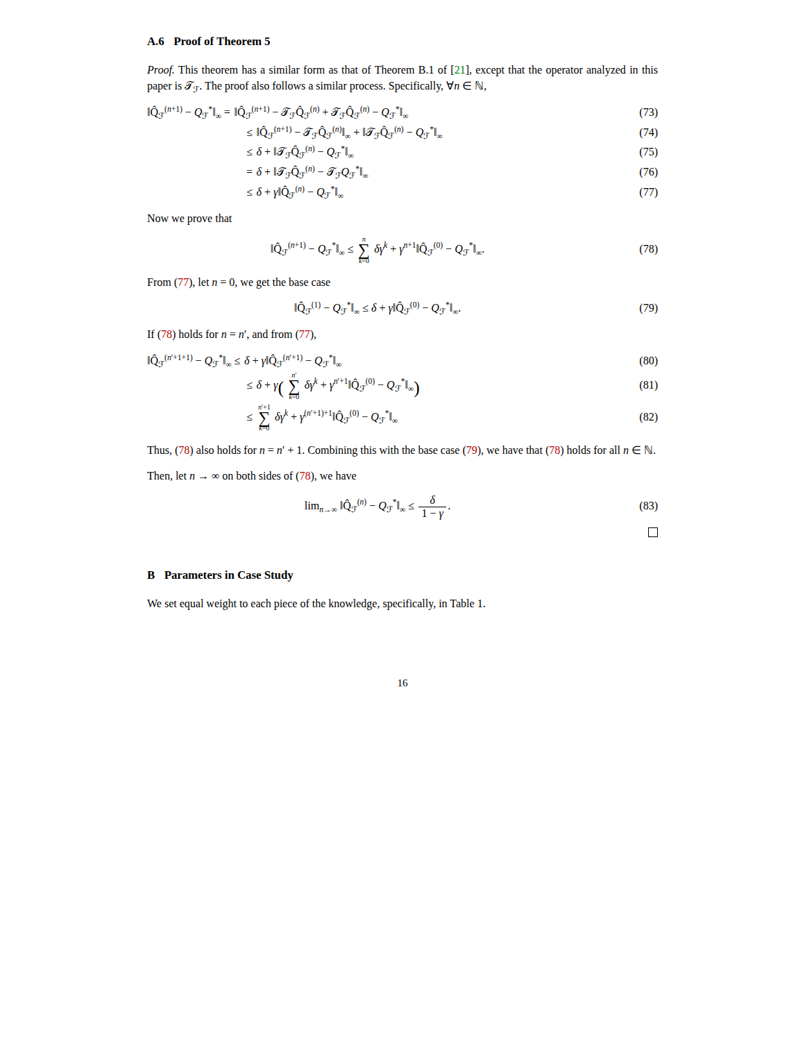A.6 Proof of Theorem 5
Proof. This theorem has a similar form as that of Theorem B.1 of [21], except that the operator analyzed in this paper is 𝒯ℱ. The proof also follows a similar process. Specifically, ∀n ∈ ℕ,
‖Q̂ℱ(n+1) − Qℱ*‖∞ =
‖Q̂ℱ(n+1) − 𝒯ℱQ̂ℱ(n) + 𝒯ℱQ̂ℱ(n) − Qℱ*‖∞
(73)
≤
‖Q̂ℱ(n+1) − 𝒯ℱQ̂ℱ(n)‖∞ + ‖𝒯ℱQ̂ℱ(n) − Qℱ*‖∞
(74)
≤
δ + ‖𝒯ℱQ̂ℱ(n) − Qℱ*‖∞
(75)
=
δ + ‖𝒯ℱQ̂ℱ(n) − 𝒯ℱQℱ*‖∞
(76)
≤
δ + γ‖Q̂ℱ(n) − Qℱ*‖∞
(77)
Now we prove that
‖Q̂ℱ(n+1) − Qℱ*‖∞ ≤ n∑k=0 δγk + γn+1‖Q̂ℱ(0) − Qℱ*‖∞.
(78)
From (77), let n = 0, we get the base case
‖Q̂ℱ(1) − Qℱ*‖∞ ≤ δ + γ‖Q̂ℱ(0) − Qℱ*‖∞.
(79)
If (78) holds for n = n′, and from (77),
‖Q̂ℱ(n′+1+1) − Qℱ*‖∞ ≤
δ + γ‖Q̂ℱ(n′+1) − Qℱ*‖∞
(80)
≤
δ + γ( n′∑k=0 δγk + γn′+1‖Q̂ℱ(0) − Qℱ*‖∞)
(81)
≤
n′+1∑k=0 δγk + γ(n′+1)+1‖Q̂ℱ(0) − Qℱ*‖∞
(82)
Thus, (78) also holds for n = n′ + 1. Combining this with the base case (79), we have that (78) holds for all n ∈ ℕ.
Then, let n → ∞ on both sides of (78), we have
limn→∞ ‖Q̂ℱ(n) − Qℱ*‖∞ ≤ δ 1 − γ.
(83)
BParameters in Case Study
We set equal weight to each piece of the knowledge, specifically, in Table 1.
16